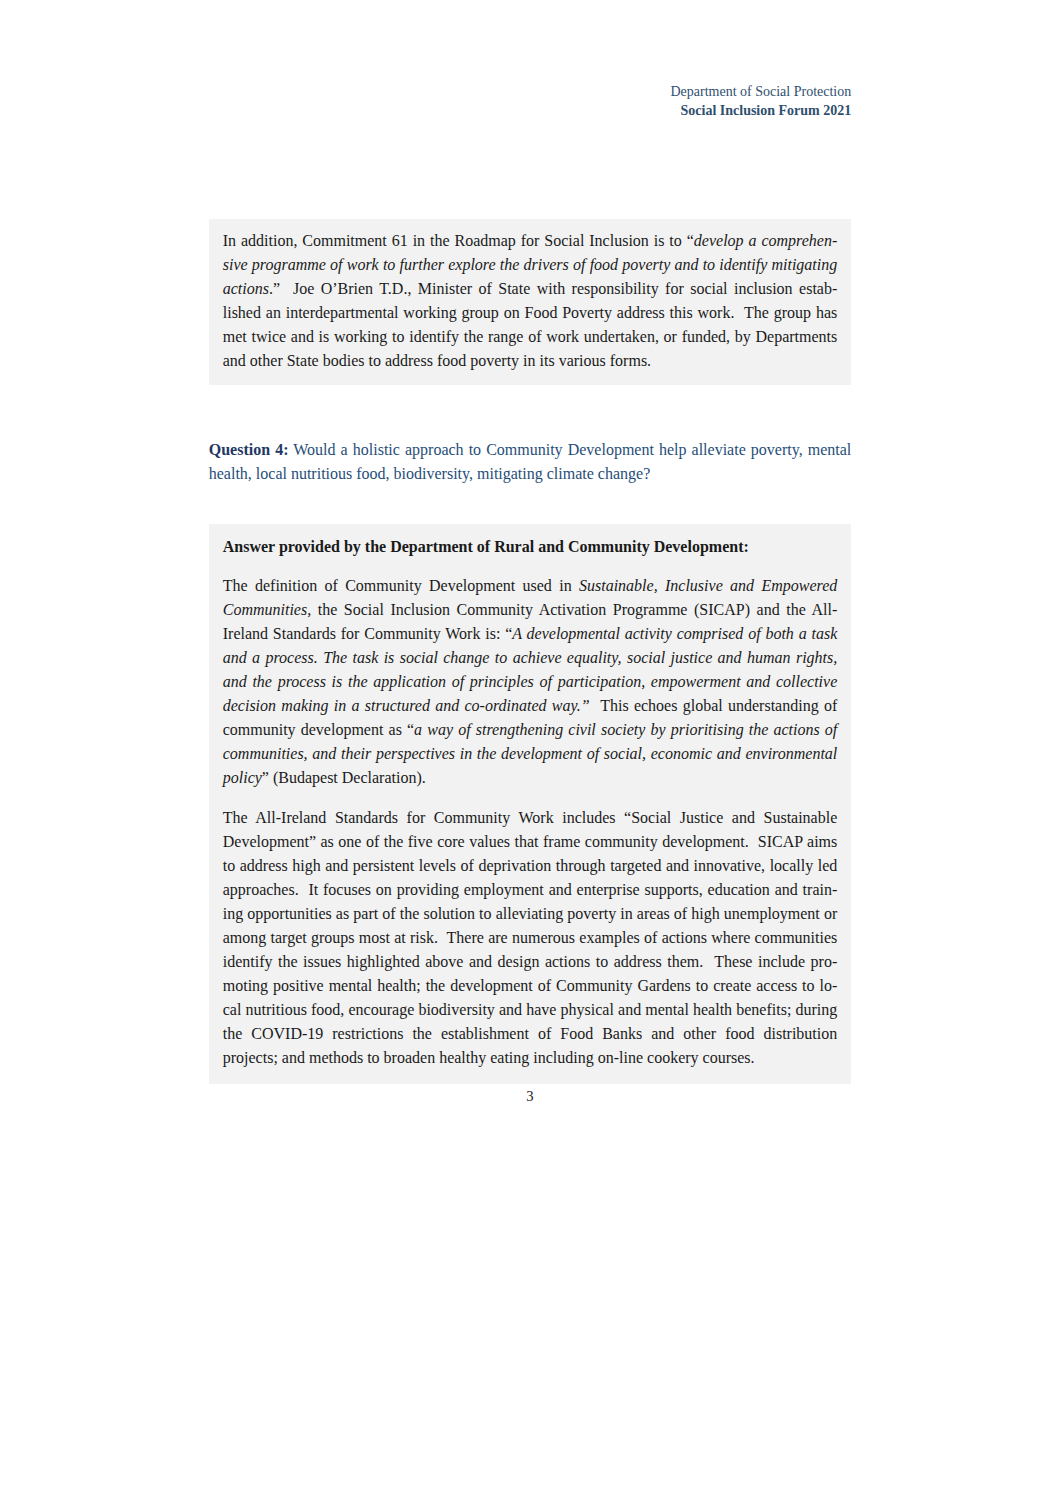Department of Social Protection
Social Inclusion Forum 2021
In addition, Commitment 61 in the Roadmap for Social Inclusion is to “develop a comprehensive programme of work to further explore the drivers of food poverty and to identify mitigating actions.” Joe O’Brien T.D., Minister of State with responsibility for social inclusion established an interdepartmental working group on Food Poverty address this work. The group has met twice and is working to identify the range of work undertaken, or funded, by Departments and other State bodies to address food poverty in its various forms.
Question 4: Would a holistic approach to Community Development help alleviate poverty, mental health, local nutritious food, biodiversity, mitigating climate change?
Answer provided by the Department of Rural and Community Development:
The definition of Community Development used in Sustainable, Inclusive and Empowered Communities, the Social Inclusion Community Activation Programme (SICAP) and the All-Ireland Standards for Community Work is: “A developmental activity comprised of both a task and a process. The task is social change to achieve equality, social justice and human rights, and the process is the application of principles of participation, empowerment and collective decision making in a structured and co-ordinated way.” This echoes global understanding of community development as “a way of strengthening civil society by prioritising the actions of communities, and their perspectives in the development of social, economic and environmental policy” (Budapest Declaration).
The All-Ireland Standards for Community Work includes “Social Justice and Sustainable Development” as one of the five core values that frame community development. SICAP aims to address high and persistent levels of deprivation through targeted and innovative, locally led approaches. It focuses on providing employment and enterprise supports, education and training opportunities as part of the solution to alleviating poverty in areas of high unemployment or among target groups most at risk. There are numerous examples of actions where communities identify the issues highlighted above and design actions to address them. These include promoting positive mental health; the development of Community Gardens to create access to local nutritious food, encourage biodiversity and have physical and mental health benefits; during the COVID-19 restrictions the establishment of Food Banks and other food distribution projects; and methods to broaden healthy eating including on-line cookery courses.
3